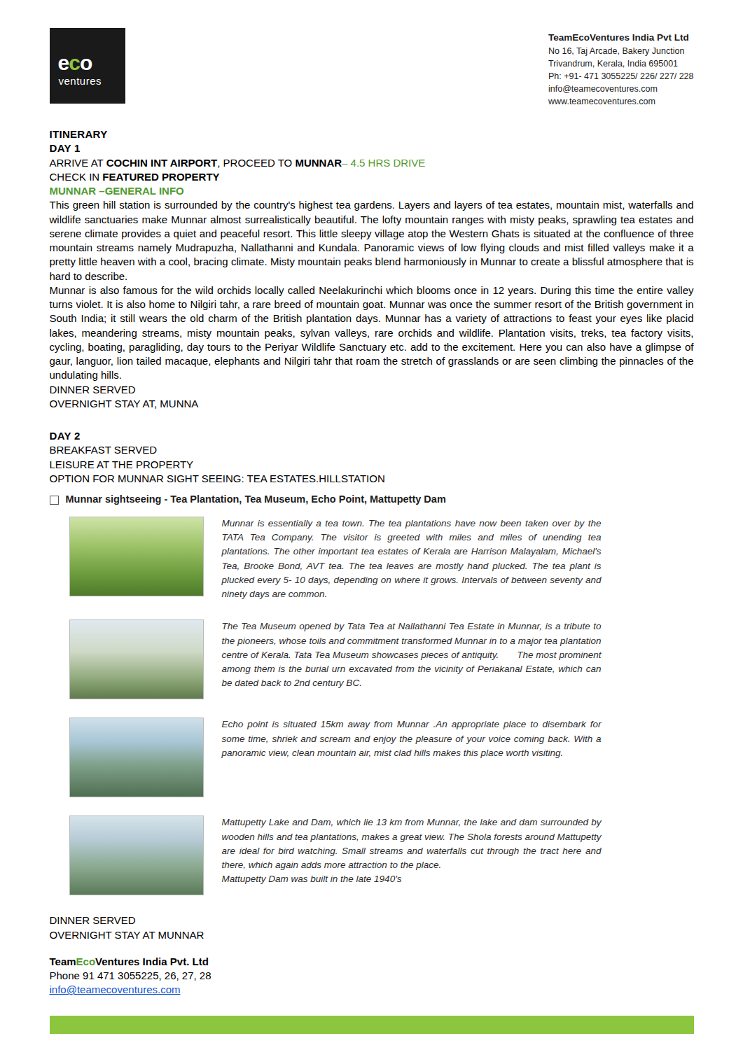eco
ventures
TeamEcoVentures India Pvt Ltd
No 16, Taj Arcade, Bakery Junction
Trivandrum, Kerala, India 695001
Ph: +91- 471 3055225/ 226/ 227/ 228
info@teamecoventures.com
www.teamecoventures.com
ITINERARY
DAY 1
ARRIVE AT COCHIN INT AIRPORT, PROCEED TO MUNNAR– 4.5 HRS DRIVE
CHECK IN FEATURED PROPERTY
MUNNAR –GENERAL INFO
This green hill station is surrounded by the country's highest tea gardens. Layers and layers of tea estates, mountain mist, waterfalls and wildlife sanctuaries make Munnar almost surrealistically beautiful. The lofty mountain ranges with misty peaks, sprawling tea estates and serene climate provides a quiet and peaceful resort. This little sleepy village atop the Western Ghats is situated at the confluence of three mountain streams namely Mudrapuzha, Nallathanni and Kundala. Panoramic views of low flying clouds and mist filled valleys make it a pretty little heaven with a cool, bracing climate. Misty mountain peaks blend harmoniously in Munnar to create a blissful atmosphere that is hard to describe.
Munnar is also famous for the wild orchids locally called Neelakurinchi which blooms once in 12 years. During this time the entire valley turns violet. It is also home to Nilgiri tahr, a rare breed of mountain goat. Munnar was once the summer resort of the British government in South India; it still wears the old charm of the British plantation days. Munnar has a variety of attractions to feast your eyes like placid lakes, meandering streams, misty mountain peaks, sylvan valleys, rare orchids and wildlife. Plantation visits, treks, tea factory visits, cycling, boating, paragliding, day tours to the Periyar Wildlife Sanctuary etc. add to the excitement. Here you can also have a glimpse of gaur, languor, lion tailed macaque, elephants and Nilgiri tahr that roam the stretch of grasslands or are seen climbing the pinnacles of the undulating hills.
DINNER SERVED
OVERNIGHT STAY AT, MUNNA
DAY 2
BREAKFAST SERVED
LEISURE AT THE PROPERTY
OPTION FOR MUNNAR SIGHT SEEING: TEA ESTATES.HILLSTATION
Munnar sightseeing - Tea Plantation, Tea Museum, Echo Point, Mattupetty Dam
| | Munnar is essentially a tea town. The tea plantations have now been taken over by the TATA Tea Company. The visitor is greeted with miles and miles of unending tea plantations. The other important tea estates of Kerala are Harrison Malayalam, Michael's Tea, Brooke Bond, AVT tea. The tea leaves are mostly hand plucked. The tea plant is plucked every 5- 10 days, depending on where it grows. Intervals of between seventy and ninety days are common. |
| | The Tea Museum opened by Tata Tea at Nallathanni Tea Estate in Munnar, is a tribute to the pioneers, whose toils and commitment transformed Munnar in to a major tea plantation centre of Kerala. Tata Tea Museum showcases pieces of antiquity. The most prominent among them is the burial urn excavated from the vicinity of Periakanal Estate, which can be dated back to 2nd century BC. |
| | Echo point is situated 15km away from Munnar .An appropriate place to disembark for some time, shriek and scream and enjoy the pleasure of your voice coming back. With a panoramic view, clean mountain air, mist clad hills makes this place worth visiting. |
| | Mattupetty Lake and Dam, which lie 13 km from Munnar, the lake and dam surrounded by wooden hills and tea plantations, makes a great view. The Shola forests around Mattupetty are ideal for bird watching. Small streams and waterfalls cut through the tract here and there, which again adds more attraction to the place. Mattupetty Dam was built in the late 1940's |
DINNER SERVED
OVERNIGHT STAY AT MUNNAR
TeamEco Ventures India Pvt. Ltd
Phone 91 471 3055225, 26, 27, 28
info@teamecoventures.com